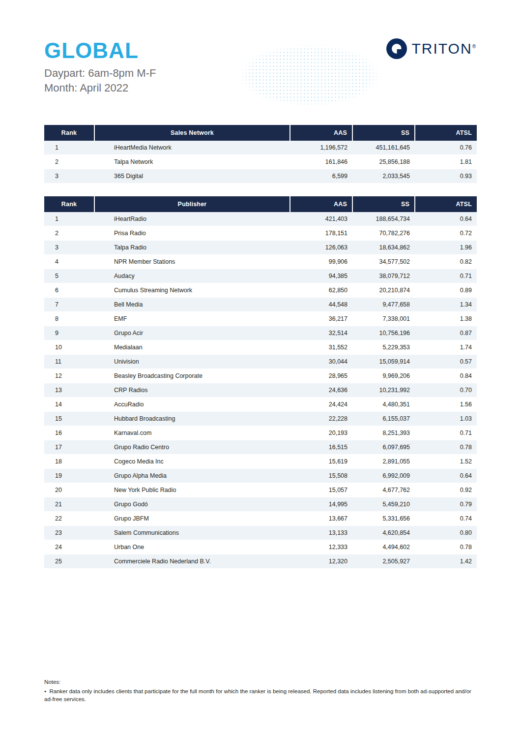TRITON®
GLOBAL
Daypart: 6am-8pm M-F
Month: April 2022
| Rank | Sales Network | AAS | SS | ATSL |
| --- | --- | --- | --- | --- |
| 1 | iHeartMedia Network | 1,196,572 | 451,161,645 | 0.76 |
| 2 | Talpa Network | 161,846 | 25,856,188 | 1.81 |
| 3 | 365 Digital | 6,599 | 2,033,545 | 0.93 |
| Rank | Publisher | AAS | SS | ATSL |
| --- | --- | --- | --- | --- |
| 1 | iHeartRadio | 421,403 | 188,654,734 | 0.64 |
| 2 | Prisa Radio | 178,151 | 70,782,276 | 0.72 |
| 3 | Talpa Radio | 126,063 | 18,634,862 | 1.96 |
| 4 | NPR Member Stations | 99,906 | 34,577,502 | 0.82 |
| 5 | Audacy | 94,385 | 38,079,712 | 0.71 |
| 6 | Cumulus Streaming Network | 62,850 | 20,210,874 | 0.89 |
| 7 | Bell Media | 44,548 | 9,477,658 | 1.34 |
| 8 | EMF | 36,217 | 7,338,001 | 1.38 |
| 9 | Grupo Acir | 32,514 | 10,756,196 | 0.87 |
| 10 | Medialaan | 31,552 | 5,229,353 | 1.74 |
| 11 | Univision | 30,044 | 15,059,914 | 0.57 |
| 12 | Beasley Broadcasting Corporate | 28,965 | 9,969,206 | 0.84 |
| 13 | CRP Radios | 24,636 | 10,231,992 | 0.70 |
| 14 | AccuRadio | 24,424 | 4,480,351 | 1.56 |
| 15 | Hubbard Broadcasting | 22,228 | 6,155,037 | 1.03 |
| 16 | Karnaval.com | 20,193 | 8,251,393 | 0.71 |
| 17 | Grupo Radio Centro | 16,515 | 6,097,695 | 0.78 |
| 18 | Cogeco Media Inc | 15,619 | 2,891,055 | 1.52 |
| 19 | Grupo Alpha Media | 15,508 | 6,992,009 | 0.64 |
| 20 | New York Public Radio | 15,057 | 4,677,762 | 0.92 |
| 21 | Grupo Godó | 14,995 | 5,459,210 | 0.79 |
| 22 | Grupo JBFM | 13,667 | 5,331,656 | 0.74 |
| 23 | Salem Communications | 13,133 | 4,620,854 | 0.80 |
| 24 | Urban One | 12,333 | 4,494,602 | 0.78 |
| 25 | Commerciele Radio Nederland B.V. | 12,320 | 2,505,927 | 1.42 |
Notes:
• Ranker data only includes clients that participate for the full month for which the ranker is being released. Reported data includes listening from both ad-supported and/or ad-free services.